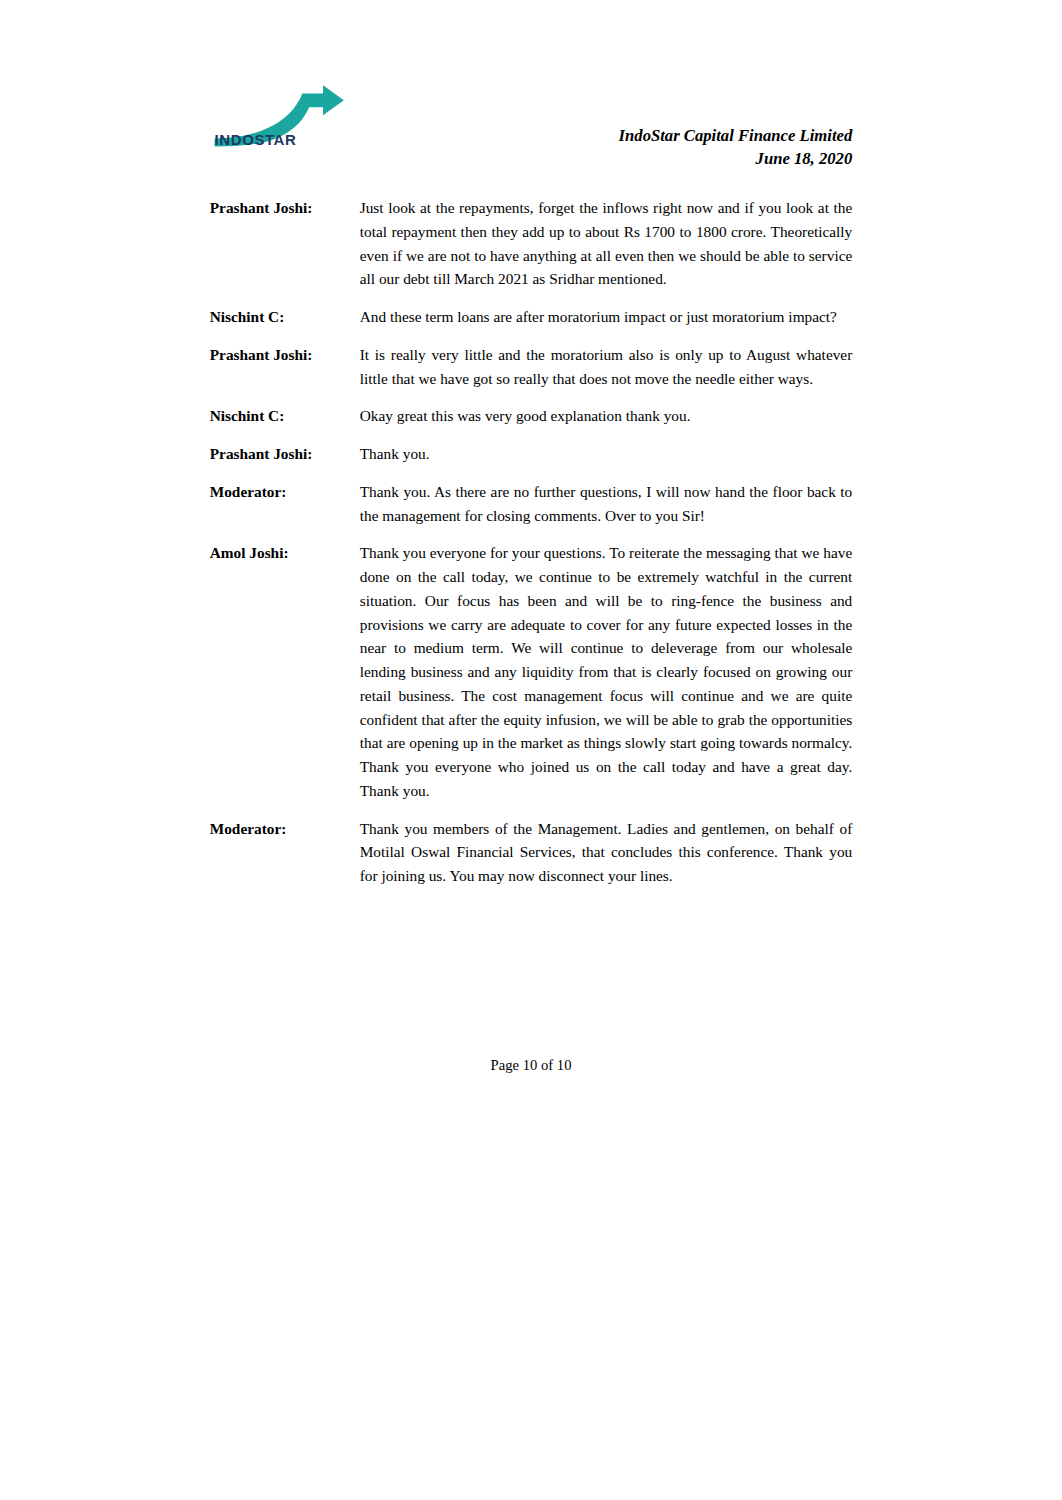INDOSTAR
IndoStar Capital Finance Limited
June 18, 2020
| Prashant Joshi: | Just look at the repayments, forget the inflows right now and if you look at the total repayment then they add up to about Rs 1700 to 1800 crore. Theoretically even if we are not to have anything at all even then we should be able to service all our debt till March 2021 as Sridhar mentioned. |
| Nischint C: | And these term loans are after moratorium impact or just moratorium impact? |
| Prashant Joshi: | It is really very little and the moratorium also is only up to August whatever little that we have got so really that does not move the needle either ways. |
| Nischint C: | Okay great this was very good explanation thank you. |
| Prashant Joshi: | Thank you. |
| Moderator: | Thank you. As there are no further questions, I will now hand the floor back to the management for closing comments. Over to you Sir! |
| Amol Joshi: | Thank you everyone for your questions. To reiterate the messaging that we have done on the call today, we continue to be extremely watchful in the current situation. Our focus has been and will be to ring-fence the business and provisions we carry are adequate to cover for any future expected losses in the near to medium term. We will continue to deleverage from our wholesale lending business and any liquidity from that is clearly focused on growing our retail business. The cost management focus will continue and we are quite confident that after the equity infusion, we will be able to grab the opportunities that are opening up in the market as things slowly start going towards normalcy. Thank you everyone who joined us on the call today and have a great day. Thank you. |
| Moderator: | Thank you members of the Management. Ladies and gentlemen, on behalf of Motilal Oswal Financial Services, that concludes this conference. Thank you for joining us. You may now disconnect your lines. |
Page 10 of 10